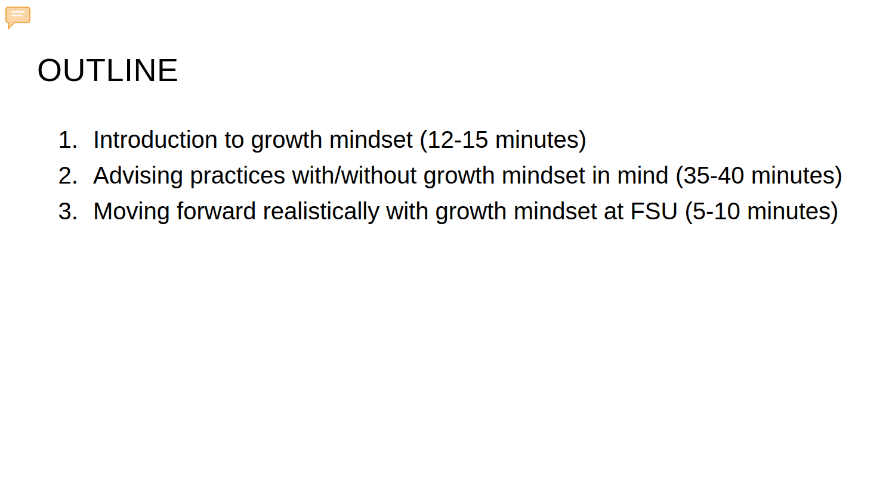OUTLINE
Introduction to growth mindset (12-15 minutes)
Advising practices with/without growth mindset in mind (35-40 minutes)
Moving forward realistically with growth mindset at FSU (5-10 minutes)